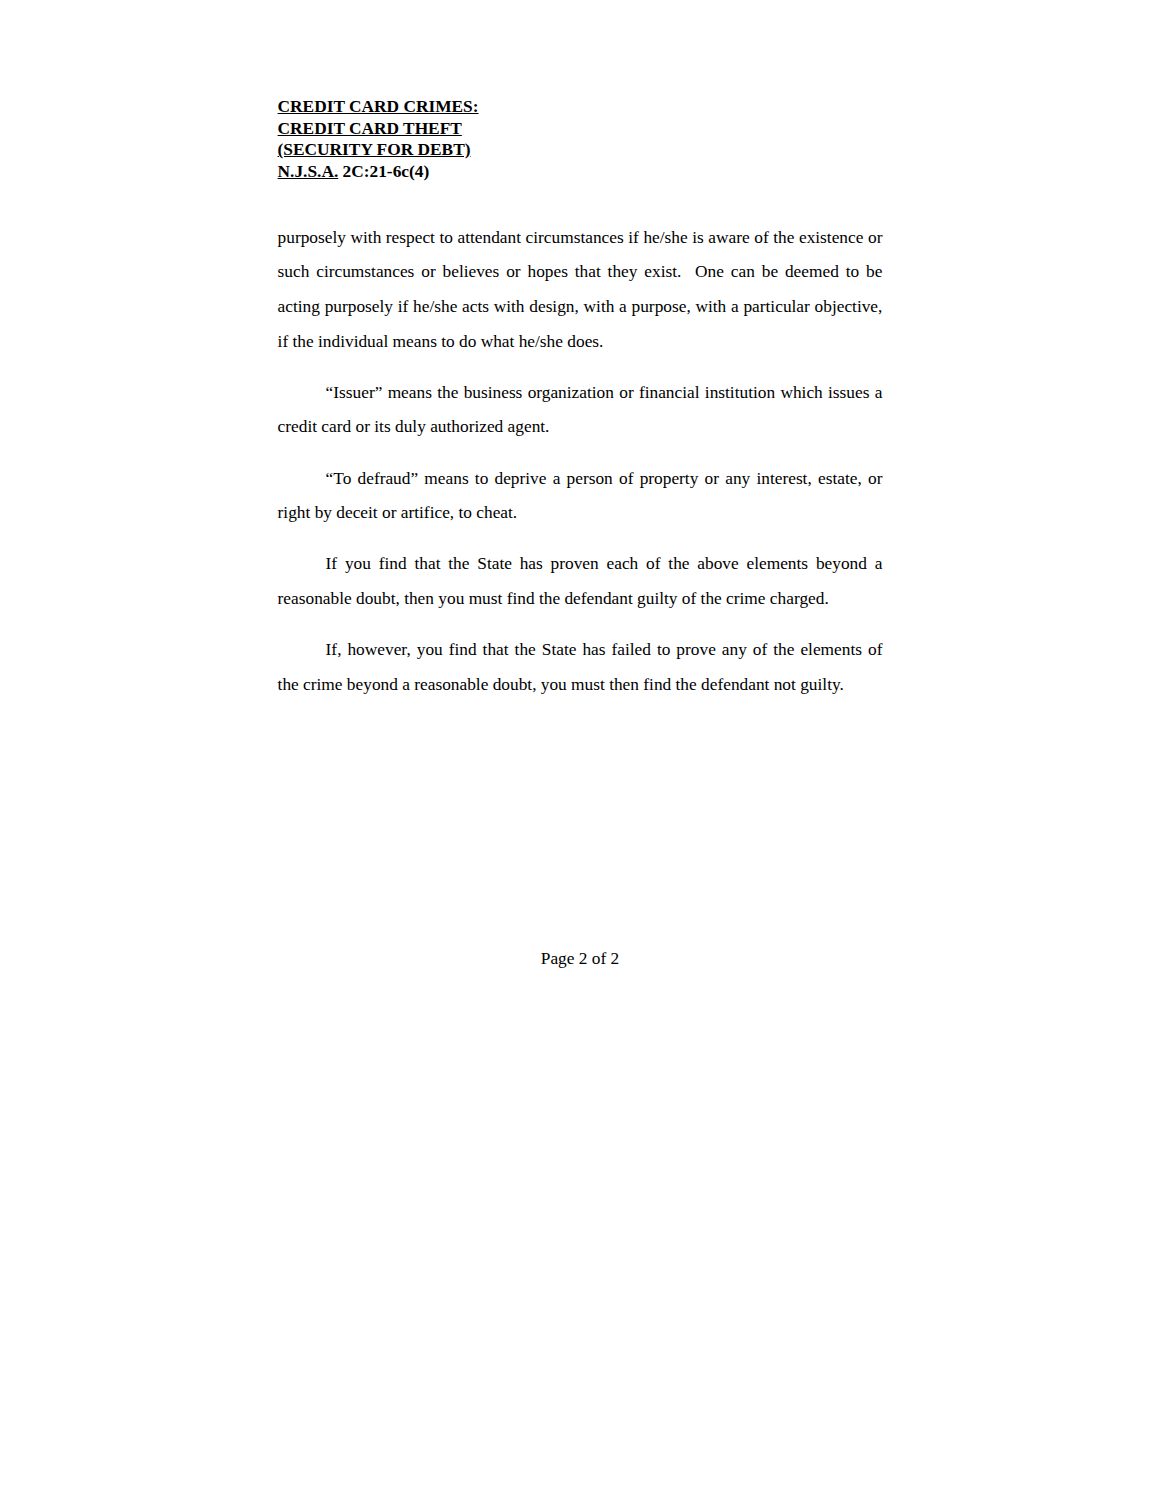CREDIT CARD CRIMES:
CREDIT CARD THEFT
(SECURITY FOR DEBT)
N.J.S.A. 2C:21-6c(4)
purposely with respect to attendant circumstances if he/she is aware of the existence or such circumstances or believes or hopes that they exist. One can be deemed to be acting purposely if he/she acts with design, with a purpose, with a particular objective, if the individual means to do what he/she does.
“Issuer” means the business organization or financial institution which issues a credit card or its duly authorized agent.
“To defraud” means to deprive a person of property or any interest, estate, or right by deceit or artifice, to cheat.
If you find that the State has proven each of the above elements beyond a reasonable doubt, then you must find the defendant guilty of the crime charged.
If, however, you find that the State has failed to prove any of the elements of the crime beyond a reasonable doubt, you must then find the defendant not guilty.
Page 2 of 2